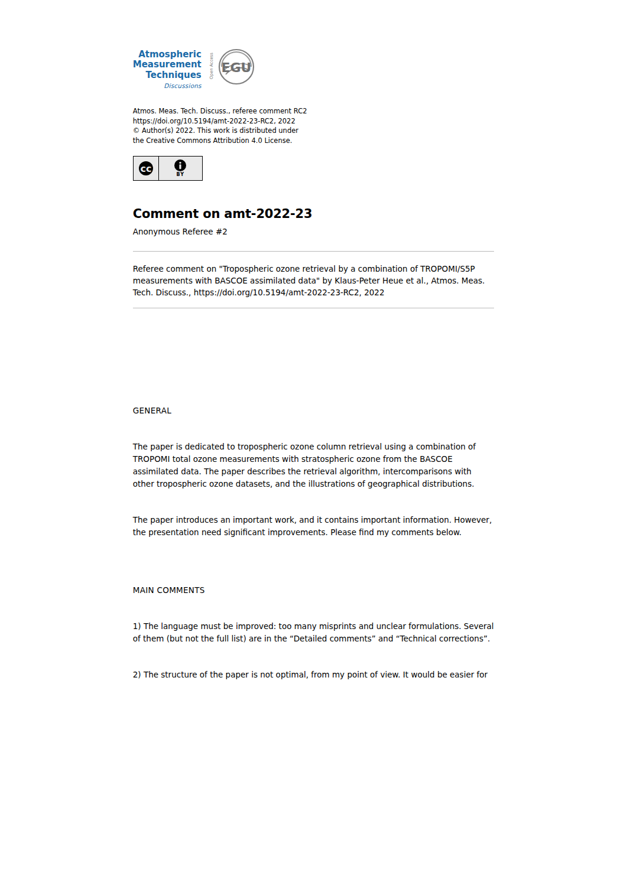Atmospheric
Measurement
Techniques Discussions
EGU Open Access
Atmos. Meas. Tech. Discuss., referee comment RC2
https://doi.org/10.5194/amt-2022-23-RC2, 2022
© Author(s) 2022. This work is distributed under
the Creative Commons Attribution 4.0 License.
cc
BY
Comment on amt-2022-23
Anonymous Referee #2
Referee comment on "Tropospheric ozone retrieval by a combination of TROPOMI/S5P measurements with BASCOE assimilated data" by Klaus-Peter Heue et al., Atmos. Meas. Tech. Discuss., https://doi.org/10.5194/amt-2022-23-RC2, 2022
GENERAL
The paper is dedicated to tropospheric ozone column retrieval using a combination of TROPOMI total ozone measurements with stratospheric ozone from the BASCOE assimilated data. The paper describes the retrieval algorithm, intercomparisons with other tropospheric ozone datasets, and the illustrations of geographical distributions.
The paper introduces an important work, and it contains important information. However, the presentation need significant improvements. Please find my comments below.
MAIN COMMENTS
1) The language must be improved: too many misprints and unclear formulations. Several of them (but not the full list) are in the “Detailed comments” and “Technical corrections”.
2) The structure of the paper is not optimal, from my point of view. It would be easier for